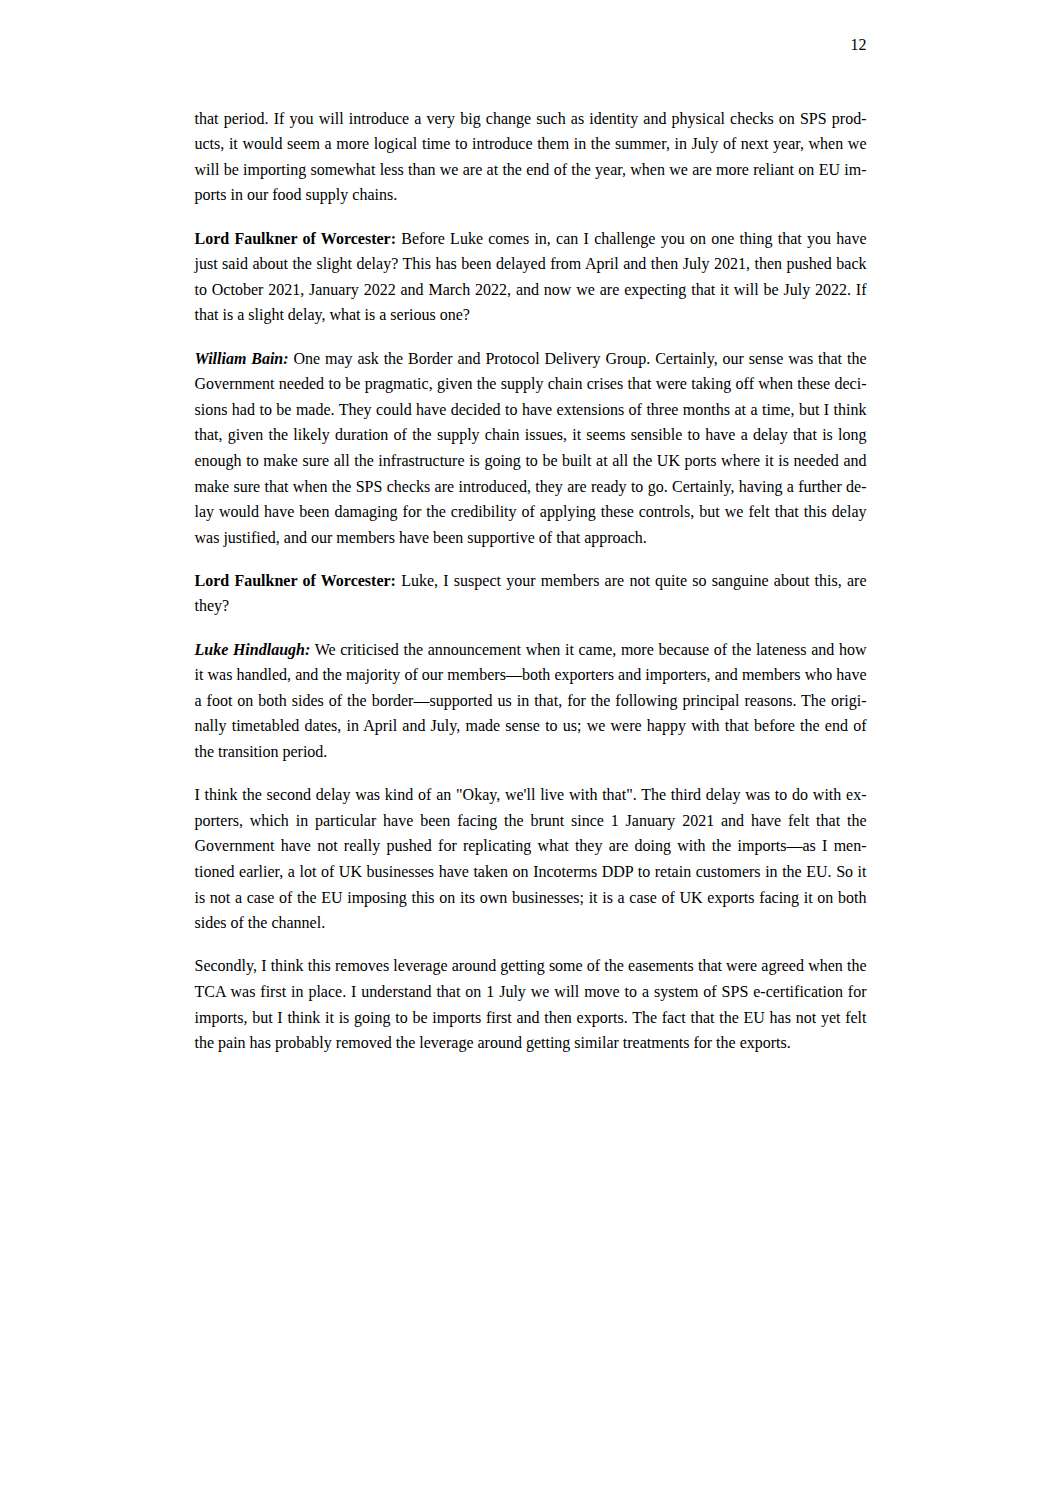12
that period. If you will introduce a very big change such as identity and physical checks on SPS products, it would seem a more logical time to introduce them in the summer, in July of next year, when we will be importing somewhat less than we are at the end of the year, when we are more reliant on EU imports in our food supply chains.
Lord Faulkner of Worcester: Before Luke comes in, can I challenge you on one thing that you have just said about the slight delay? This has been delayed from April and then July 2021, then pushed back to October 2021, January 2022 and March 2022, and now we are expecting that it will be July 2022. If that is a slight delay, what is a serious one?
William Bain: One may ask the Border and Protocol Delivery Group. Certainly, our sense was that the Government needed to be pragmatic, given the supply chain crises that were taking off when these decisions had to be made. They could have decided to have extensions of three months at a time, but I think that, given the likely duration of the supply chain issues, it seems sensible to have a delay that is long enough to make sure all the infrastructure is going to be built at all the UK ports where it is needed and make sure that when the SPS checks are introduced, they are ready to go. Certainly, having a further delay would have been damaging for the credibility of applying these controls, but we felt that this delay was justified, and our members have been supportive of that approach.
Lord Faulkner of Worcester: Luke, I suspect your members are not quite so sanguine about this, are they?
Luke Hindlaugh: We criticised the announcement when it came, more because of the lateness and how it was handled, and the majority of our members—both exporters and importers, and members who have a foot on both sides of the border—supported us in that, for the following principal reasons. The originally timetabled dates, in April and July, made sense to us; we were happy with that before the end of the transition period.
I think the second delay was kind of an "Okay, we'll live with that". The third delay was to do with exporters, which in particular have been facing the brunt since 1 January 2021 and have felt that the Government have not really pushed for replicating what they are doing with the imports—as I mentioned earlier, a lot of UK businesses have taken on Incoterms DDP to retain customers in the EU. So it is not a case of the EU imposing this on its own businesses; it is a case of UK exports facing it on both sides of the channel.
Secondly, I think this removes leverage around getting some of the easements that were agreed when the TCA was first in place. I understand that on 1 July we will move to a system of SPS e-certification for imports, but I think it is going to be imports first and then exports. The fact that the EU has not yet felt the pain has probably removed the leverage around getting similar treatments for the exports.